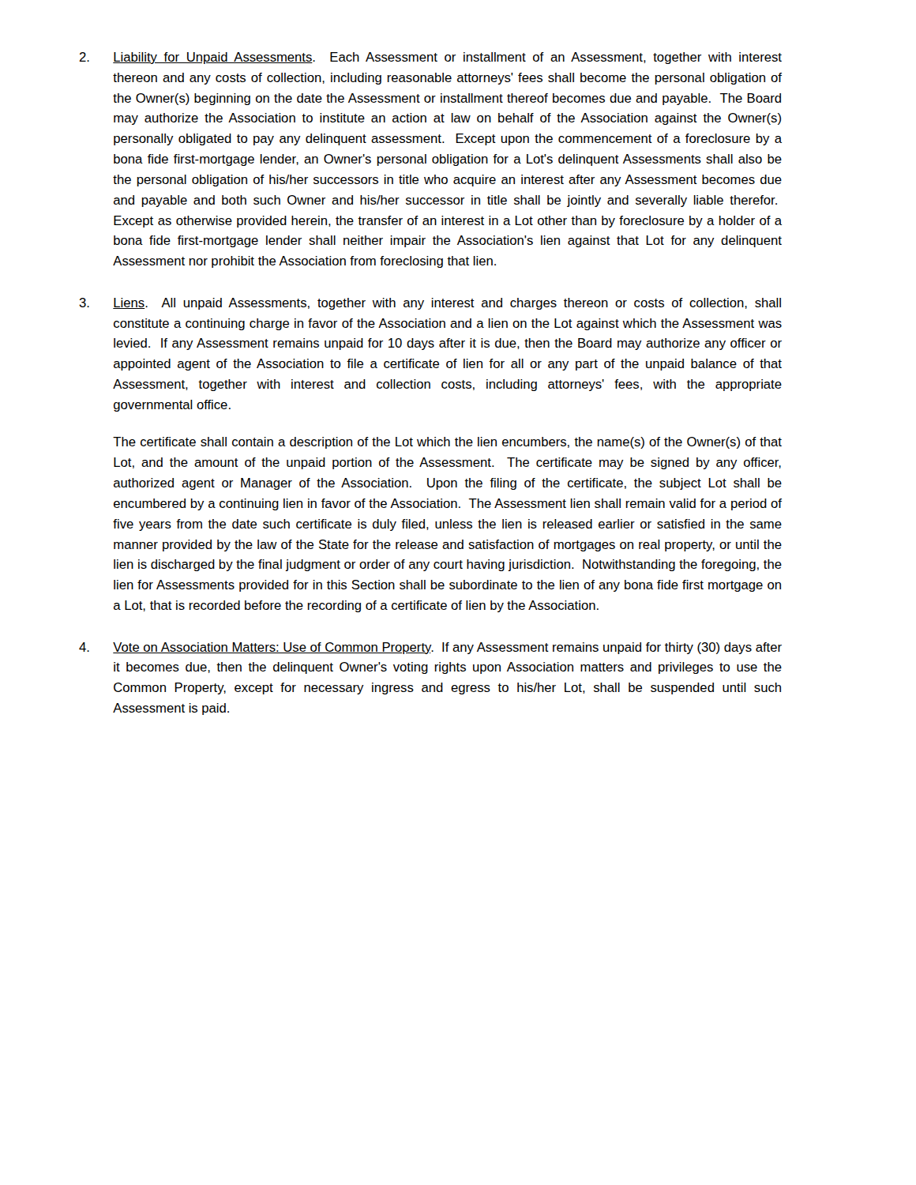2.
Liability for Unpaid Assessments. Each Assessment or installment of an Assessment, together with interest thereon and any costs of collection, including reasonable attorneys' fees shall become the personal obligation of the Owner(s) beginning on the date the Assessment or installment thereof becomes due and payable. The Board may authorize the Association to institute an action at law on behalf of the Association against the Owner(s) personally obligated to pay any delinquent assessment. Except upon the commencement of a foreclosure by a bona fide first-mortgage lender, an Owner's personal obligation for a Lot's delinquent Assessments shall also be the personal obligation of his/her successors in title who acquire an interest after any Assessment becomes due and payable and both such Owner and his/her successor in title shall be jointly and severally liable therefor. Except as otherwise provided herein, the transfer of an interest in a Lot other than by foreclosure by a holder of a bona fide first-mortgage lender shall neither impair the Association's lien against that Lot for any delinquent Assessment nor prohibit the Association from foreclosing that lien.
3.
Liens. All unpaid Assessments, together with any interest and charges thereon or costs of collection, shall constitute a continuing charge in favor of the Association and a lien on the Lot against which the Assessment was levied. If any Assessment remains unpaid for 10 days after it is due, then the Board may authorize any officer or appointed agent of the Association to file a certificate of lien for all or any part of the unpaid balance of that Assessment, together with interest and collection costs, including attorneys' fees, with the appropriate governmental office.
The certificate shall contain a description of the Lot which the lien encumbers, the name(s) of the Owner(s) of that Lot, and the amount of the unpaid portion of the Assessment. The certificate may be signed by any officer, authorized agent or Manager of the Association. Upon the filing of the certificate, the subject Lot shall be encumbered by a continuing lien in favor of the Association. The Assessment lien shall remain valid for a period of five years from the date such certificate is duly filed, unless the lien is released earlier or satisfied in the same manner provided by the law of the State for the release and satisfaction of mortgages on real property, or until the lien is discharged by the final judgment or order of any court having jurisdiction. Notwithstanding the foregoing, the lien for Assessments provided for in this Section shall be subordinate to the lien of any bona fide first mortgage on a Lot, that is recorded before the recording of a certificate of lien by the Association.
4.
Vote on Association Matters: Use of Common Property. If any Assessment remains unpaid for thirty (30) days after it becomes due, then the delinquent Owner's voting rights upon Association matters and privileges to use the Common Property, except for necessary ingress and egress to his/her Lot, shall be suspended until such Assessment is paid.